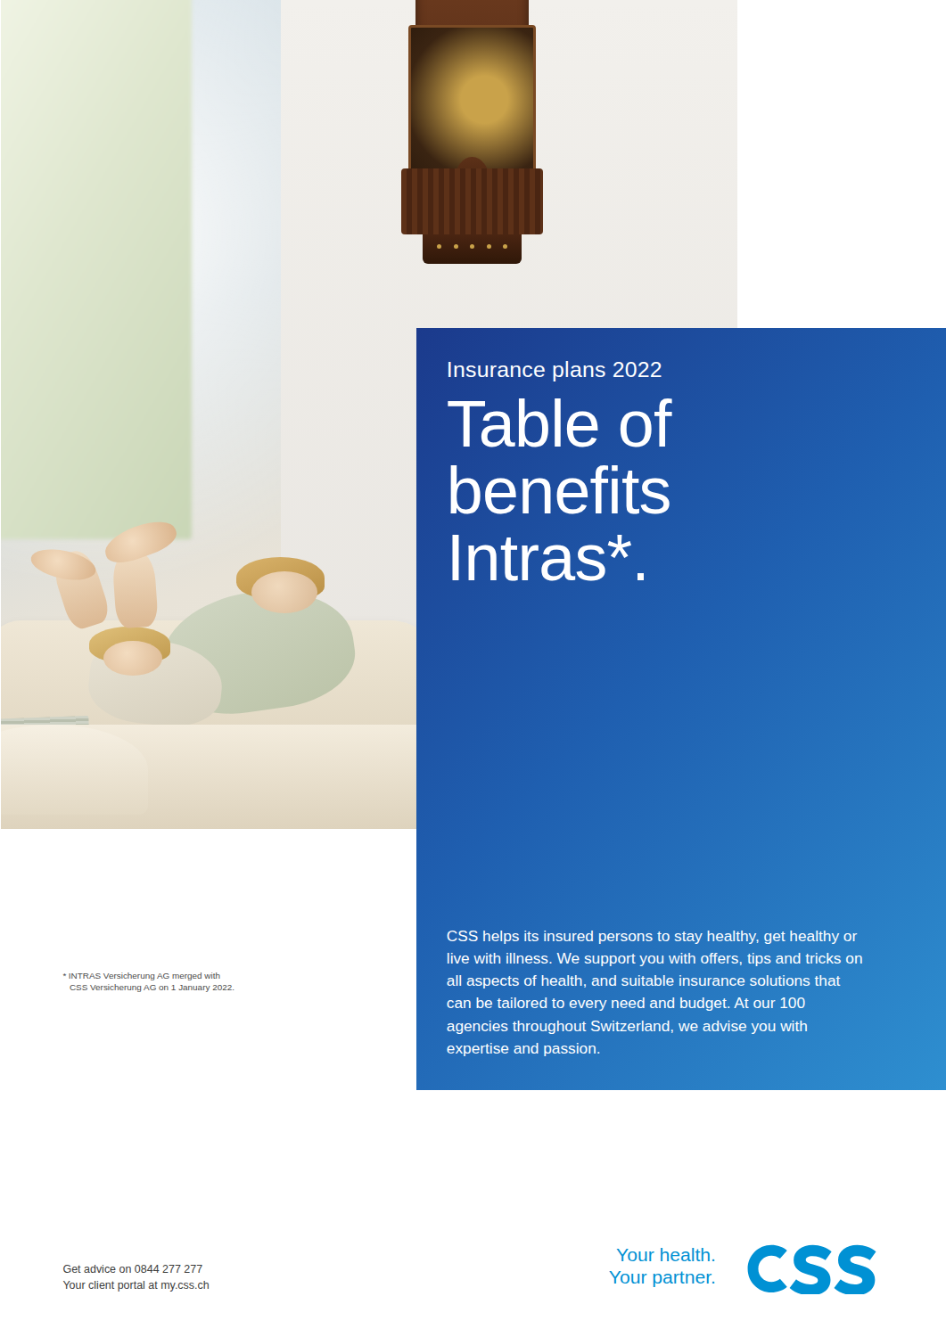Insurance plans 2022
Table of
benefits
Intras*.
CSS helps its insured persons to stay healthy, get healthy or live with illness. We support you with offers, tips and tricks on all aspects of health, and suitable insurance solutions that can be tailored to every need and budget. At our 100 agencies throughout Switzerland, we advise you with expertise and passion.
*INTRAS Versicherung AG merged with
CSS Versicherung AG on 1 January 2022.
Get advice on 0844 277 277
Your client portal at my.css.ch
Your health. Your partner.
CSS